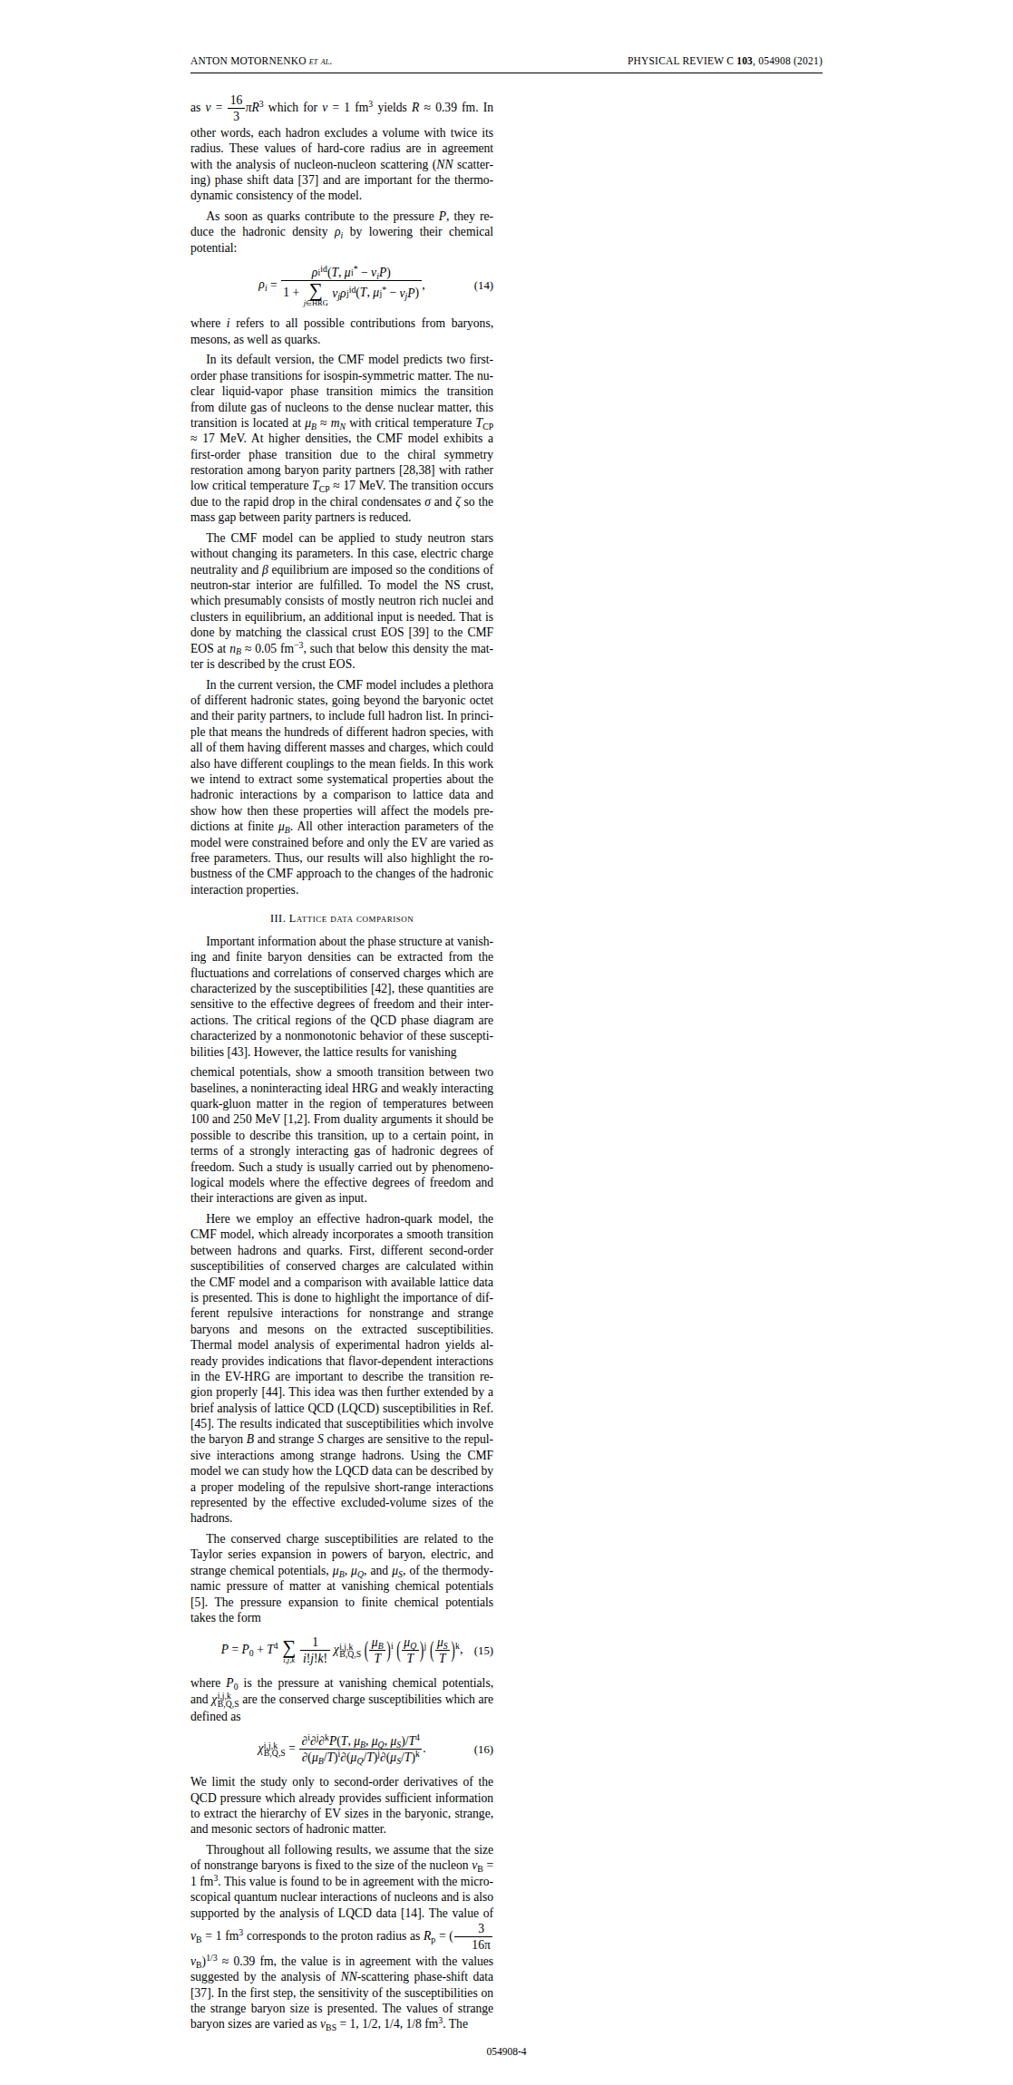Anton Motornenko et al.
Physical Review C 103, 054908 (2021)
as v = 163 πR 3 which for v = 1 fm3 yields R ≈ 0.39 fm. In other words, each hadron excludes a volume with twice its radius. These values of hard-core radius are in agreement with the analysis of nucleon-nucleon scattering (NN scattering) phase shift data [37] and are important for the thermodynamic consistency of the model.
As soon as quarks contribute to the pressure P, they reduce the hadronic density ρi by lowering their chemical potential:
ρi = ρiid(T, μi* − vi P) 1 + ∑j∈HRG vjρ jid(T, μj* − vj P) , (14)
where i refers to all possible contributions from baryons, mesons, as well as quarks.
In its default version, the CMF model predicts two first-order phase transitions for isospin-symmetric matter. The nuclear liquid-vapor phase transition mimics the transition from dilute gas of nucleons to the dense nuclear matter, this transition is located at μB ≈ mN with critical temperature TCP ≈ 17 MeV. At higher densities, the CMF model exhibits a first-order phase transition due to the chiral symmetry restoration among baryon parity partners [28,38] with rather low critical temperature TCP ≈ 17 MeV. The transition occurs due to the rapid drop in the chiral condensates σ and ζ so the mass gap between parity partners is reduced.
The CMF model can be applied to study neutron stars without changing its parameters. In this case, electric charge neutrality and β equilibrium are imposed so the conditions of neutron-star interior are fulfilled. To model the NS crust, which presumably consists of mostly neutron rich nuclei and clusters in equilibrium, an additional input is needed. That is done by matching the classical crust EOS [39] to the CMF EOS at nB ≈ 0.05 fm−3, such that below this density the matter is described by the crust EOS.
In the current version, the CMF model includes a plethora of different hadronic states, going beyond the baryonic octet and their parity partners, to include full hadron list. In principle that means the hundreds of different hadron species, with all of them having different masses and charges, which could also have different couplings to the mean fields. In this work we intend to extract some systematical properties about the hadronic interactions by a comparison to lattice data and show how then these properties will affect the models predictions at finite μB. All other interaction parameters of the model were constrained before and only the EV are varied as free parameters. Thus, our results will also highlight the robustness of the CMF approach to the changes of the hadronic interaction properties.
III. Lattice data comparison
Important information about the phase structure at vanishing and finite baryon densities can be extracted from the fluctuations and correlations of conserved charges which are characterized by the susceptibilities [42], these quantities are sensitive to the effective degrees of freedom and their interactions. The critical regions of the QCD phase diagram are characterized by a nonmonotonic behavior of these susceptibilities [43]. However, the lattice results for vanishing
chemical potentials, show a smooth transition between two baselines, a noninteracting ideal HRG and weakly interacting quark-gluon matter in the region of temperatures between 100 and 250 MeV [1,2]. From duality arguments it should be possible to describe this transition, up to a certain point, in terms of a strongly interacting gas of hadronic degrees of freedom. Such a study is usually carried out by phenomenological models where the effective degrees of freedom and their interactions are given as input.
Here we employ an effective hadron-quark model, the CMF model, which already incorporates a smooth transition between hadrons and quarks. First, different second-order susceptibilities of conserved charges are calculated within the CMF model and a comparison with available lattice data is presented. This is done to highlight the importance of different repulsive interactions for nonstrange and strange baryons and mesons on the extracted susceptibilities. Thermal model analysis of experimental hadron yields already provides indications that flavor-dependent interactions in the EV-HRG are important to describe the transition region properly [44]. This idea was then further extended by a brief analysis of lattice QCD (LQCD) susceptibilities in Ref. [45]. The results indicated that susceptibilities which involve the baryon B and strange S charges are sensitive to the repulsive interactions among strange hadrons. Using the CMF model we can study how the LQCD data can be described by a proper modeling of the repulsive short-range interactions represented by the effective excluded-volume sizes of the hadrons.
The conserved charge susceptibilities are related to the Taylor series expansion in powers of baryon, electric, and strange chemical potentials, μB, μQ, and μS, of the thermodynamic pressure of matter at vanishing chemical potentials [5]. The pressure expansion to finite chemical potentials takes the form
P = P 0 + T 4 ∑i,j,k 1 i!j!k! χi,j,k B,Q,S (μB T) i (μQ T) j (μS T) k, (15)
where P 0 is the pressure at vanishing chemical potentials, and χi,j,k B,Q,S are the conserved charge susceptibilities which are defined as
χi,j,k B,Q,S = ∂i∂j∂kP(T, μB, μQ, μS)/T 4 ∂(μB/T)i∂(μQ/T)j∂(μS/T)k . (16)
We limit the study only to second-order derivatives of the QCD pressure which already provides sufficient information to extract the hierarchy of EV sizes in the baryonic, strange, and mesonic sectors of hadronic matter.
Throughout all following results, we assume that the size of nonstrange baryons is fixed to the size of the nucleon vB = 1 fm3. This value is found to be in agreement with the microscopical quantum nuclear interactions of nucleons and is also supported by the analysis of LQCD data [14]. The value of vB = 1 fm3 corresponds to the proton radius as Rp = (316π vB)1/3 ≈ 0.39 fm, the value is in agreement with the values suggested by the analysis of NN-scattering phase-shift data [37]. In the first step, the sensitivity of the susceptibilities on the strange baryon size is presented. The values of strange baryon sizes are varied as vBS = 1, 1/2, 1/4, 1/8 fm3. The
054908-4